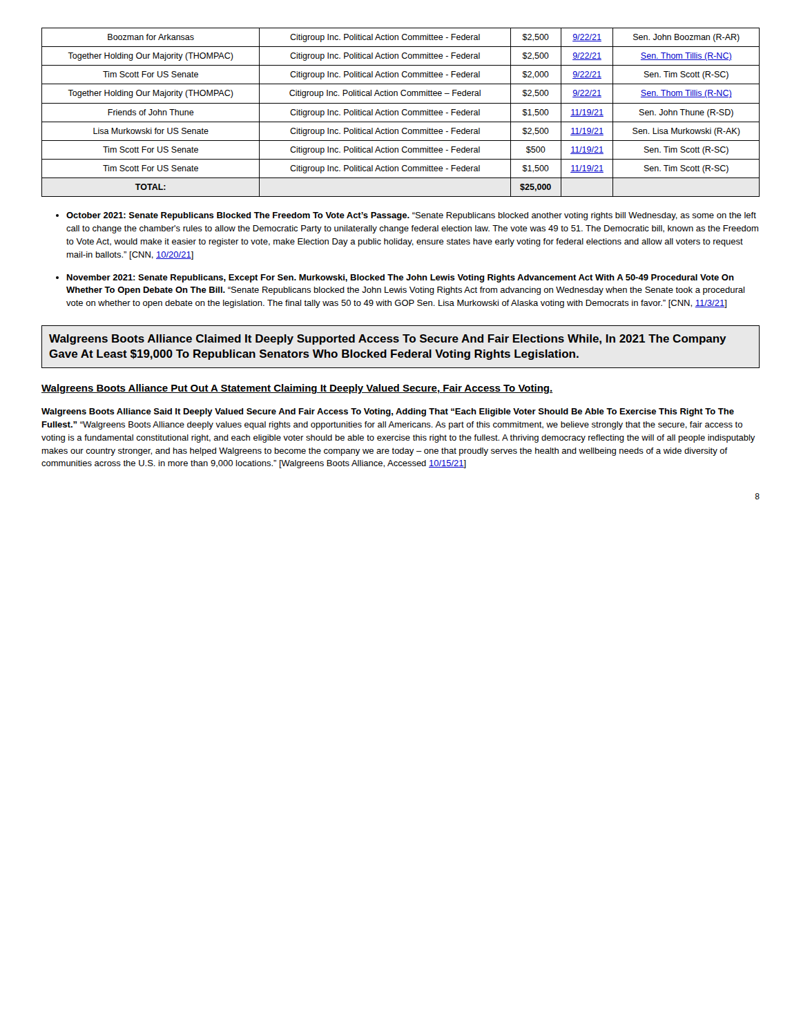| Boozman for Arkansas | Citigroup Inc. Political Action Committee - Federal | $2,500 | 9/22/21 | Sen. John Boozman (R-AR) |
| Together Holding Our Majority (THOMPAC) | Citigroup Inc. Political Action Committee - Federal | $2,500 | 9/22/21 | Sen. Thom Tillis (R-NC) |
| Tim Scott For US Senate | Citigroup Inc. Political Action Committee - Federal | $2,000 | 9/22/21 | Sen. Tim Scott (R-SC) |
| Together Holding Our Majority (THOMPAC) | Citigroup Inc. Political Action Committee – Federal | $2,500 | 9/22/21 | Sen. Thom Tillis (R-NC) |
| Friends of John Thune | Citigroup Inc. Political Action Committee - Federal | $1,500 | 11/19/21 | Sen. John Thune (R-SD) |
| Lisa Murkowski for US Senate | Citigroup Inc. Political Action Committee - Federal | $2,500 | 11/19/21 | Sen. Lisa Murkowski (R-AK) |
| Tim Scott For US Senate | Citigroup Inc. Political Action Committee - Federal | $500 | 11/19/21 | Sen. Tim Scott (R-SC) |
| Tim Scott For US Senate | Citigroup Inc. Political Action Committee - Federal | $1,500 | 11/19/21 | Sen. Tim Scott (R-SC) |
| TOTAL: | | $25,000 | | |
October 2021: Senate Republicans Blocked The Freedom To Vote Act’s Passage. “Senate Republicans blocked another voting rights bill Wednesday, as some on the left call to change the chamber's rules to allow the Democratic Party to unilaterally change federal election law. The vote was 49 to 51. The Democratic bill, known as the Freedom to Vote Act, would make it easier to register to vote, make Election Day a public holiday, ensure states have early voting for federal elections and allow all voters to request mail-in ballots.” [CNN, 10/20/21]
November 2021: Senate Republicans, Except For Sen. Murkowski, Blocked The John Lewis Voting Rights Advancement Act With A 50-49 Procedural Vote On Whether To Open Debate On The Bill. “Senate Republicans blocked the John Lewis Voting Rights Act from advancing on Wednesday when the Senate took a procedural vote on whether to open debate on the legislation. The final tally was 50 to 49 with GOP Sen. Lisa Murkowski of Alaska voting with Democrats in favor.” [CNN, 11/3/21]
Walgreens Boots Alliance Claimed It Deeply Supported Access To Secure And Fair Elections While, In 2021 The Company Gave At Least $19,000 To Republican Senators Who Blocked Federal Voting Rights Legislation.
Walgreens Boots Alliance Put Out A Statement Claiming It Deeply Valued Secure, Fair Access To Voting.
Walgreens Boots Alliance Said It Deeply Valued Secure And Fair Access To Voting, Adding That “Each Eligible Voter Should Be Able To Exercise This Right To The Fullest.” “Walgreens Boots Alliance deeply values equal rights and opportunities for all Americans. As part of this commitment, we believe strongly that the secure, fair access to voting is a fundamental constitutional right, and each eligible voter should be able to exercise this right to the fullest. A thriving democracy reflecting the will of all people indisputably makes our country stronger, and has helped Walgreens to become the company we are today – one that proudly serves the health and wellbeing needs of a wide diversity of communities across the U.S. in more than 9,000 locations.” [Walgreens Boots Alliance, Accessed 10/15/21]
8